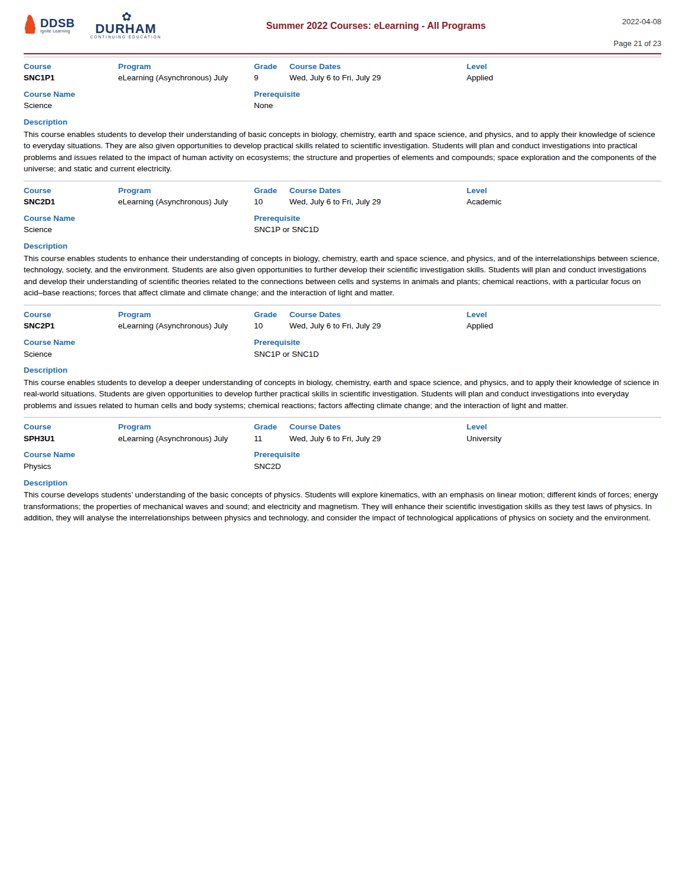DDSB
Ignite Learning
✿
DURHAM
CONTINUING EDUCATION
Summer 2022 Courses: eLearning - All Programs
2022-04-08
Page 21 of 23
Course
Program
Grade
Course Dates
Level
SNC1P1
eLearning (Asynchronous) July
9
Wed, July 6 to Fri, July 29
Applied
Course Name
Prerequisite
Science
None
Description
This course enables students to develop their understanding of basic concepts in biology, chemistry, earth and space science, and physics, and to apply their knowledge of science to everyday situations. They are also given opportunities to develop practical skills related to scientific investigation. Students will plan and conduct investigations into practical problems and issues related to the impact of human activity on ecosystems; the structure and properties of elements and compounds; space exploration and the components of the universe; and static and current electricity.
Course
Program
Grade
Course Dates
Level
SNC2D1
eLearning (Asynchronous) July
10
Wed, July 6 to Fri, July 29
Academic
Course Name
Prerequisite
Science
SNC1P or SNC1D
Description
This course enables students to enhance their understanding of concepts in biology, chemistry, earth and space science, and physics, and of the interrelationships between science, technology, society, and the environment. Students are also given opportunities to further develop their scientific investigation skills. Students will plan and conduct investigations and develop their understanding of scientific theories related to the connections between cells and systems in animals and plants; chemical reactions, with a particular focus on acid–base reactions; forces that affect climate and climate change; and the interaction of light and matter.
Course
Program
Grade
Course Dates
Level
SNC2P1
eLearning (Asynchronous) July
10
Wed, July 6 to Fri, July 29
Applied
Course Name
Prerequisite
Science
SNC1P or SNC1D
Description
This course enables students to develop a deeper understanding of concepts in biology, chemistry, earth and space science, and physics, and to apply their knowledge of science in real-world situations. Students are given opportunities to develop further practical skills in scientific investigation. Students will plan and conduct investigations into everyday problems and issues related to human cells and body systems; chemical reactions; factors affecting climate change; and the interaction of light and matter.
Course
Program
Grade
Course Dates
Level
SPH3U1
eLearning (Asynchronous) July
11
Wed, July 6 to Fri, July 29
University
Course Name
Prerequisite
Physics
SNC2D
Description
This course develops students’ understanding of the basic concepts of physics. Students will explore kinematics, with an emphasis on linear motion; different kinds of forces; energy transformations; the properties of mechanical waves and sound; and electricity and magnetism. They will enhance their scientific investigation skills as they test laws of physics. In addition, they will analyse the interrelationships between physics and technology, and consider the impact of technological applications of physics on society and the environment.